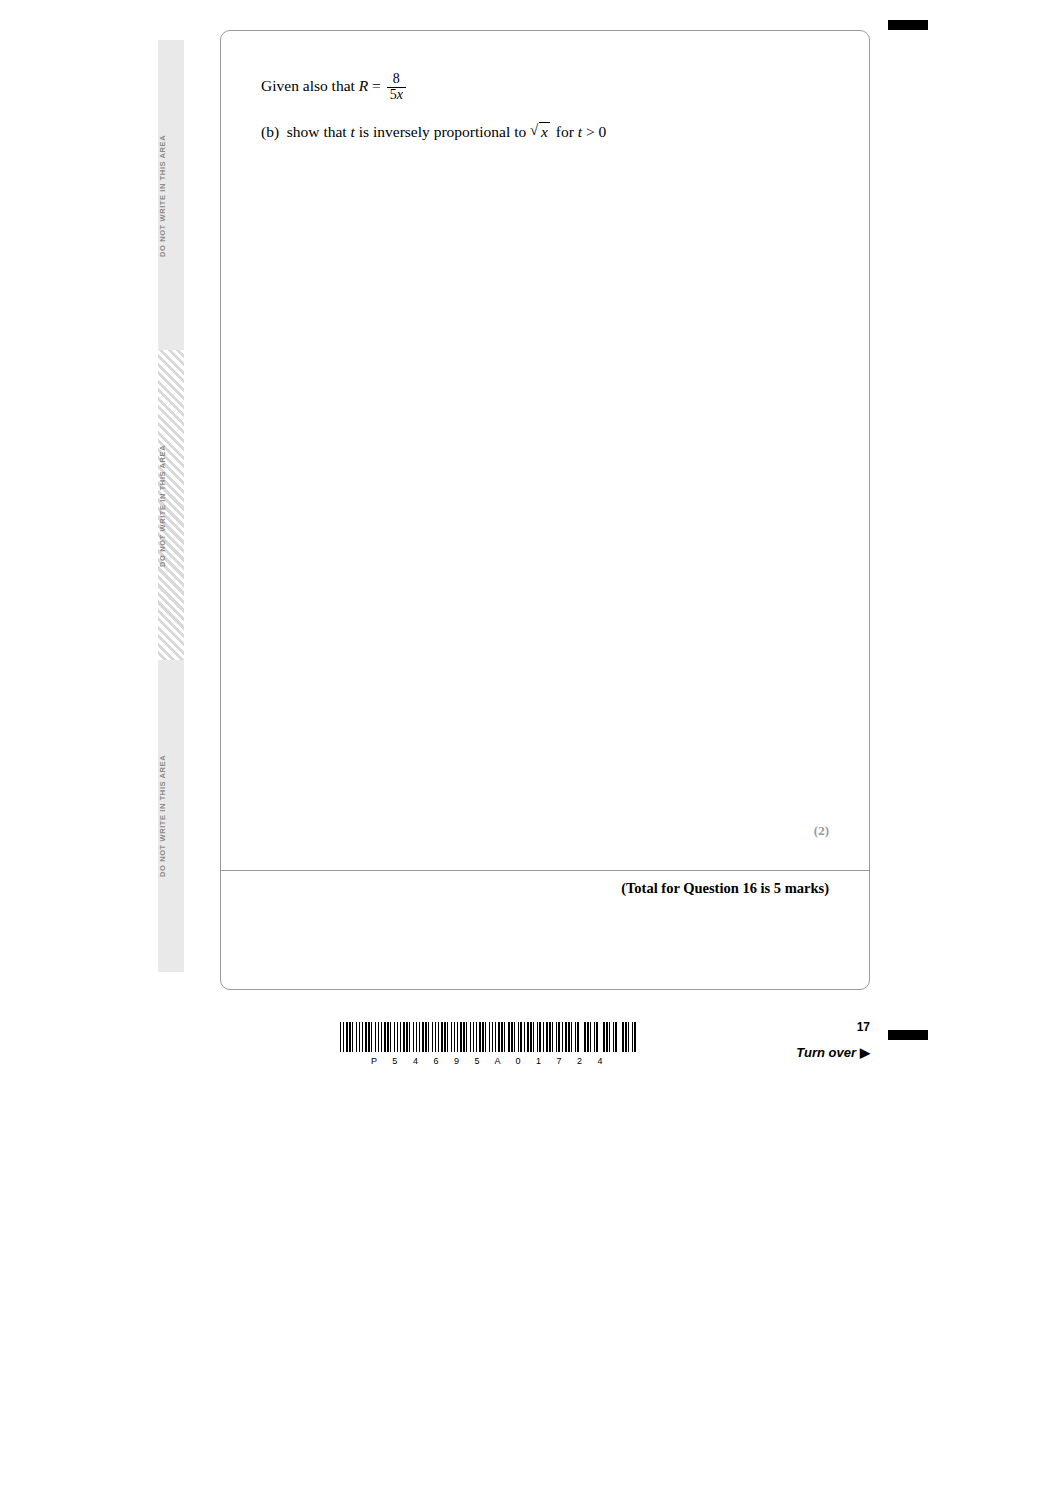DO NOT WRITE IN THIS AREA
DO NOT WRITE IN THIS AREA
DO NOT WRITE IN THIS AREA
Given also that R = 8 5x
(b) show that t is inversely proportional to x for t > 0
(2)
(Total for Question 16 is 5 marks)
P 5 4 6 9 5 A 0 1 7 2 4
17
Turn over▶